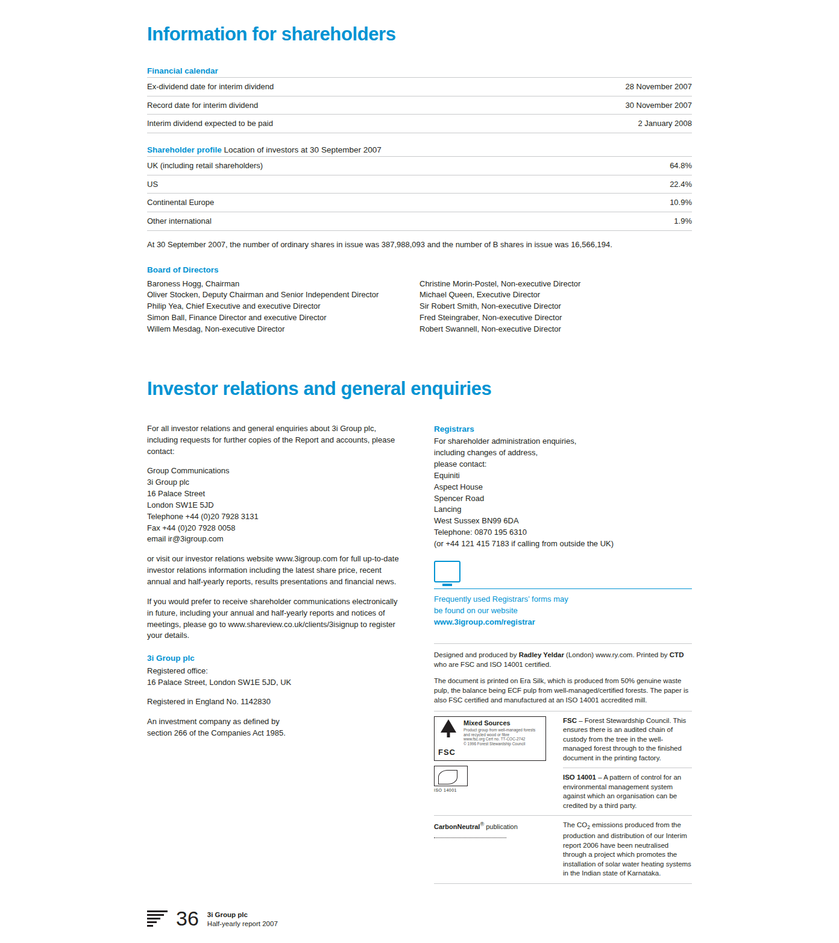Information for shareholders
Financial calendar
| Ex-dividend date for interim dividend | 28 November 2007 |
| Record date for interim dividend | 30 November 2007 |
| Interim dividend expected to be paid | 2 January 2008 |
Shareholder profile Location of investors at 30 September 2007
| UK (including retail shareholders) | 64.8% |
| US | 22.4% |
| Continental Europe | 10.9% |
| Other international | 1.9% |
At 30 September 2007, the number of ordinary shares in issue was 387,988,093 and the number of B shares in issue was 16,566,194.
Board of Directors
Baroness Hogg, Chairman
Oliver Stocken, Deputy Chairman and Senior Independent Director
Philip Yea, Chief Executive and executive Director
Simon Ball, Finance Director and executive Director
Willem Mesdag, Non-executive Director
Christine Morin-Postel, Non-executive Director
Michael Queen, Executive Director
Sir Robert Smith, Non-executive Director
Fred Steingraber, Non-executive Director
Robert Swannell, Non-executive Director
Investor relations and general enquiries
For all investor relations and general enquiries about 3i Group plc, including requests for further copies of the Report and accounts, please contact:
Group Communications
3i Group plc
16 Palace Street
London SW1E 5JD
Telephone +44 (0)20 7928 3131
Fax +44 (0)20 7928 0058
email ir@3igroup.com
or visit our investor relations website www.3igroup.com for full up-to-date investor relations information including the latest share price, recent annual and half-yearly reports, results presentations and financial news.
If you would prefer to receive shareholder communications electronically in future, including your annual and half-yearly reports and notices of meetings, please go to www.shareview.co.uk/clients/3isignup to register your details.
3i Group plc
Registered office:
16 Palace Street, London SW1E 5JD, UK
Registered in England No. 1142830
An investment company as defined by
section 266 of the Companies Act 1985.
Registrars
For shareholder administration enquiries,
including changes of address,
please contact:
Equiniti
Aspect House
Spencer Road
Lancing
West Sussex BN99 6DA
Telephone: 0870 195 6310
(or +44 121 415 7183 if calling from outside the UK)
Frequently used Registrars’ forms may
be found on our website
www.3igroup.com/registrar
Designed and produced by Radley Yeldar (London) www.ry.com. Printed by CTD who are FSC and ISO 14001 certified.
The document is printed on Era Silk, which is produced from 50% genuine waste pulp, the balance being ECF pulp from well-managed/certified forests. The paper is also FSC certified and manufactured at an ISO 14001 accredited mill.
| Mixed Sources Product group from well-managed forests and recycled wood or fibre www.fsc.org Cert no. TT-COC-2742 © 1996 Forest Stewardship Council FSC ISO 14001 | FSC – Forest Stewardship Council. This ensures there is an audited chain of custody from the tree in the well-managed forest through to the finished document in the printing factory. |
| ISO 14001 – A pattern of control for an environmental management system against which an organisation can be credited by a third party. |
| CarbonNeutral ® publication | The CO 2 emissions produced from the production and distribution of our Interim report 2006 have been neutralised through a project which promotes the installation of solar water heating systems in the Indian state of Karnataka. |
36
3i Group plc
Half-yearly report 2007